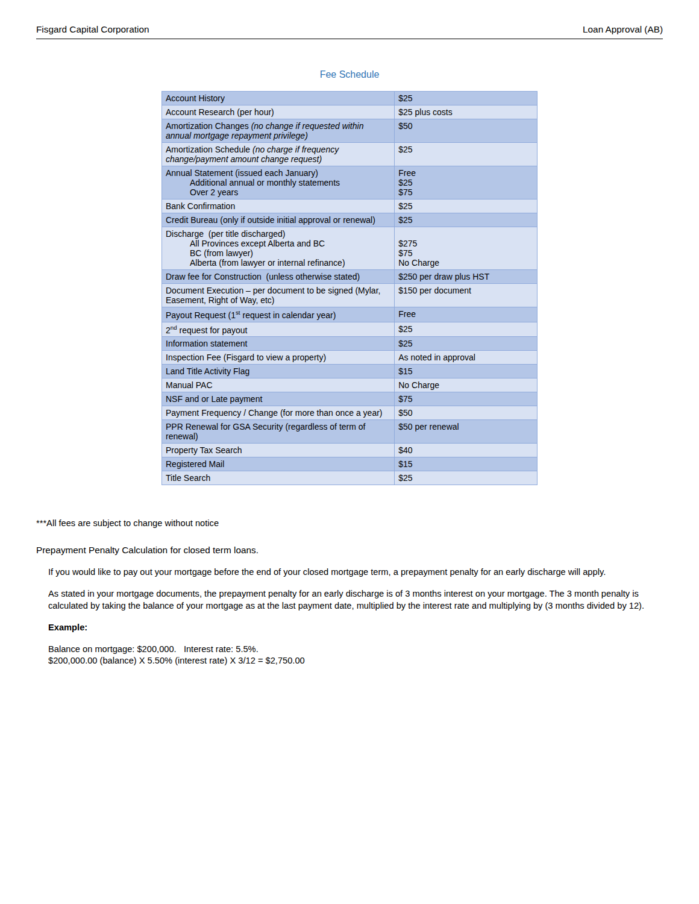Fisgard Capital Corporation
Loan Approval (AB)
Fee Schedule
| Account History | $25 |
| Account Research (per hour) | $25 plus costs |
| Amortization Changes (no change if requested within annual mortgage repayment privilege) | $50 |
| Amortization Schedule (no charge if frequency change/payment amount change request) | $25 |
| Annual Statement (issued each January) Additional annual or monthly statements Over 2 years | Free $25 $75 |
| Bank Confirmation | $25 |
| Credit Bureau (only if outside initial approval or renewal) | $25 |
| Discharge (per title discharged) All Provinces except Alberta and BC BC (from lawyer) Alberta (from lawyer or internal refinance) | $275 $75 No Charge |
| Draw fee for Construction (unless otherwise stated) | $250 per draw plus HST |
| Document Execution – per document to be signed (Mylar, Easement, Right of Way, etc) | $150 per document |
| Payout Request (1 st request in calendar year) | Free |
| 2 nd request for payout | $25 |
| Information statement | $25 |
| Inspection Fee (Fisgard to view a property) | As noted in approval |
| Land Title Activity Flag | $15 |
| Manual PAC | No Charge |
| NSF and or Late payment | $75 |
| Payment Frequency / Change (for more than once a year) | $50 |
| PPR Renewal for GSA Security (regardless of term of renewal) | $50 per renewal |
| Property Tax Search | $40 |
| Registered Mail | $15 |
| Title Search | $25 |
***All fees are subject to change without notice
Prepayment Penalty Calculation for closed term loans.
If you would like to pay out your mortgage before the end of your closed mortgage term, a prepayment penalty for an early discharge will apply.
As stated in your mortgage documents, the prepayment penalty for an early discharge is of 3 months interest on your mortgage. The 3 month penalty is calculated by taking the balance of your mortgage as at the last payment date, multiplied by the interest rate and multiplying by (3 months divided by 12).
Example:
Balance on mortgage: $200,000. Interest rate: 5.5%.
$200,000.00 (balance) X 5.50% (interest rate) X 3/12 = $2,750.00